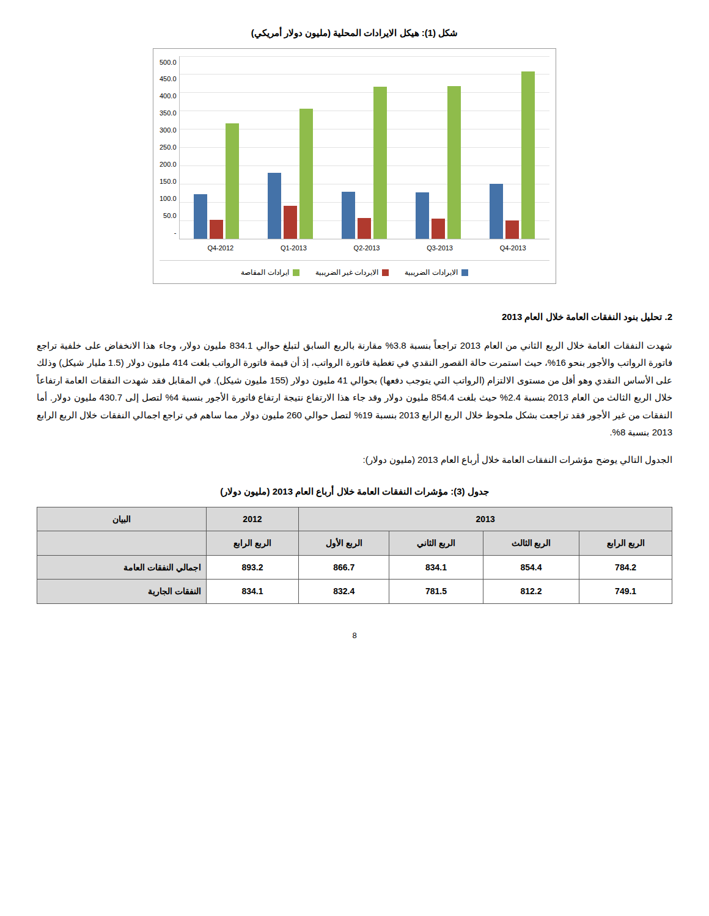شكل (1): هيكل الايرادات المحلية (مليون دولار أمريكي)
500.0 450.0 400.0 350.0 300.0 250.0 200.0 150.0 100.0 50.0 -
Q4-2012 Q1-2013 Q2-2013 Q3-2013 Q4-2013
الايرادات الضريبية
الايردات غير الضريبية
ايرادات المقاصة
2. تحليل بنود النفقات العامة خلال العام 2013
شهدت النفقات العامة خلال الربع الثاني من العام 2013 تراجعاً بنسبة 3.8% مقارنة بالربع السابق لتبلغ حوالي 834.1 مليون دولار، وجاء هذا الانخفاض على خلفية تراجع فاتورة الرواتب والأجور بنحو 16%، حيث استمرت حالة القصور النقدي في تغطية فاتورة الرواتب، إذ أن قيمة فاتورة الرواتب بلغت 414 مليون دولار (1.5 مليار شيكل) وذلك على الأساس النقدي وهو أقل من مستوى الالتزام (الرواتب التي يتوجب دفعها) بحوالي 41 مليون دولار (155 مليون شيكل). في المقابل فقد شهدت النفقات العامة ارتفاعاً خلال الربع الثالث من العام 2013 بنسبة 2.4% حيث بلغت 854.4 مليون دولار وقد جاء هذا الارتفاع نتيجة ارتفاع فاتورة الأجور بنسبة 4% لتصل إلى 430.7 مليون دولار. أما النفقات من غير الأجور فقد تراجعت بشكل ملحوظ خلال الربع الرابع 2013 بنسبة 19% لتصل حوالي 260 مليون دولار مما ساهم في تراجع اجمالي النفقات خلال الربع الرابع 2013 بنسبة 8%.
الجدول التالي يوضح مؤشرات النفقات العامة خلال أرباع العام 2013 (مليون دولار):
جدول (3): مؤشرات النفقات العامة خلال أرباع العام 2013 (مليون دولار)
| 2013 | 2012 | البيان |
| --- | --- | --- |
| الربع الرابع | الربع الثالث | الربع الثاني | الربع الأول | الربع الرابع | |
| 784.2 | 854.4 | 834.1 | 866.7 | 893.2 | اجمالي النفقات العامة |
| 749.1 | 812.2 | 781.5 | 832.4 | 834.1 | النفقات الجارية |
8